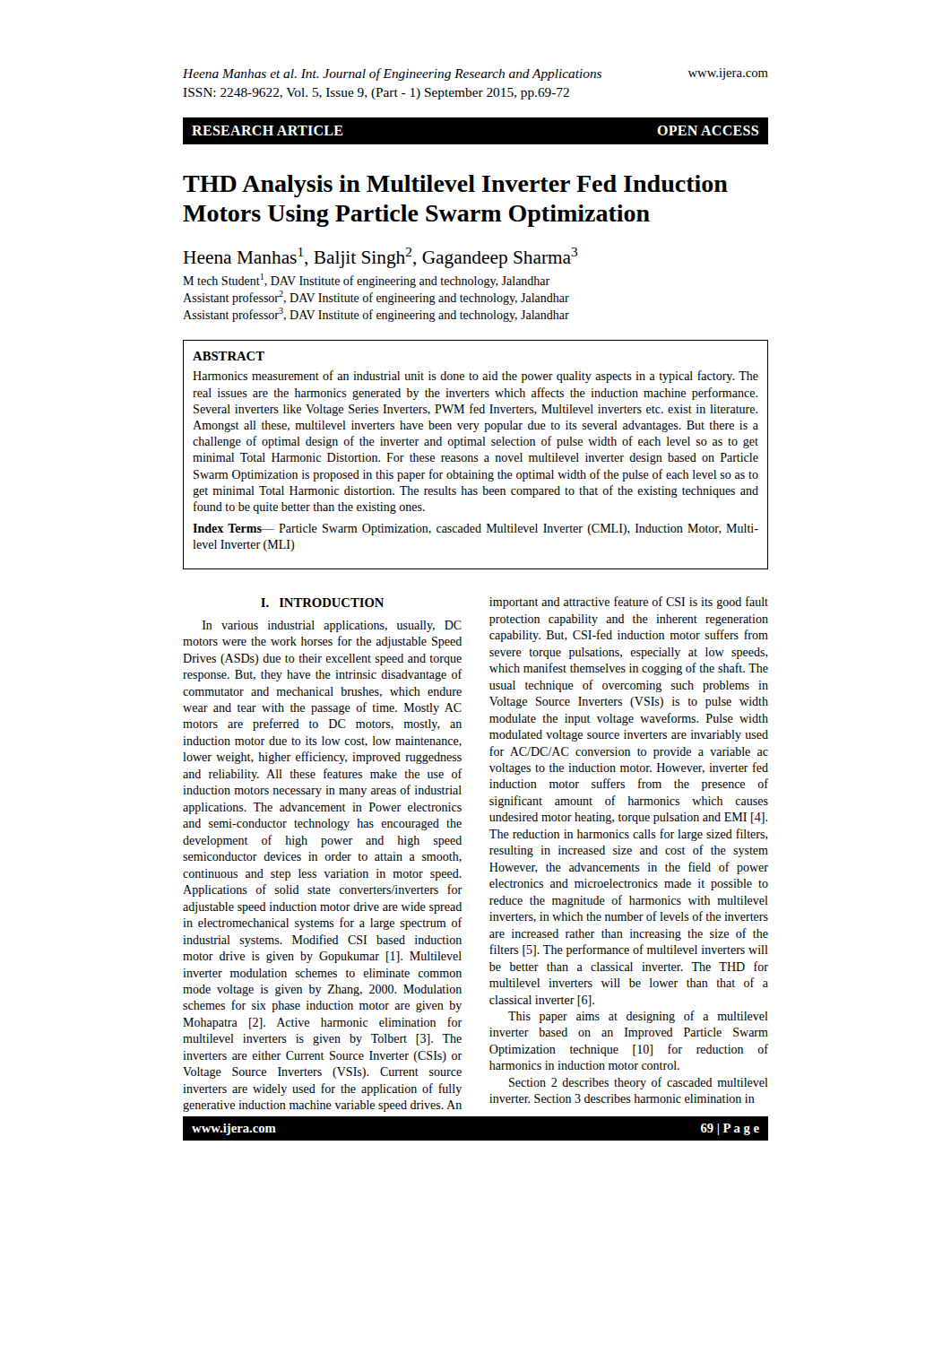www.ijera.com Heena Manhas et al. Int. Journal of Engineering Research and Applications
ISSN: 2248-9622, Vol. 5, Issue 9, (Part - 1) September 2015, pp.69-72
RESEARCH ARTICLE OPEN ACCESS
THD Analysis in Multilevel Inverter Fed Induction Motors Using Particle Swarm Optimization
Heena Manhas1, Baljit Singh2, Gagandeep Sharma3
M tech Student1, DAV Institute of engineering and technology, Jalandhar
Assistant professor2, DAV Institute of engineering and technology, Jalandhar
Assistant professor3, DAV Institute of engineering and technology, Jalandhar
ABSTRACT
Harmonics measurement of an industrial unit is done to aid the power quality aspects in a typical factory. The real issues are the harmonics generated by the inverters which affects the induction machine performance. Several inverters like Voltage Series Inverters, PWM fed Inverters, Multilevel inverters etc. exist in literature. Amongst all these, multilevel inverters have been very popular due to its several advantages. But there is a challenge of optimal design of the inverter and optimal selection of pulse width of each level so as to get minimal Total Harmonic Distortion. For these reasons a novel multilevel inverter design based on Particle Swarm Optimization is proposed in this paper for obtaining the optimal width of the pulse of each level so as to get minimal Total Harmonic distortion. The results has been compared to that of the existing techniques and found to be quite better than the existing ones.
Index Terms— Particle Swarm Optimization, cascaded Multilevel Inverter (CMLI), Induction Motor, Multi-level Inverter (MLI)
I. INTRODUCTION
In various industrial applications, usually, DC motors were the work horses for the adjustable Speed Drives (ASDs) due to their excellent speed and torque response. But, they have the intrinsic disadvantage of commutator and mechanical brushes, which endure wear and tear with the passage of time. Mostly AC motors are preferred to DC motors, mostly, an induction motor due to its low cost, low maintenance, lower weight, higher efficiency, improved ruggedness and reliability. All these features make the use of induction motors necessary in many areas of industrial applications. The advancement in Power electronics and semi-conductor technology has encouraged the development of high power and high speed semiconductor devices in order to attain a smooth, continuous and step less variation in motor speed. Applications of solid state converters/inverters for adjustable speed induction motor drive are wide spread in electromechanical systems for a large spectrum of industrial systems. Modified CSI based induction motor drive is given by Gopukumar [1]. Multilevel inverter modulation schemes to eliminate common mode voltage is given by Zhang, 2000. Modulation schemes for six phase induction motor are given by Mohapatra [2]. Active harmonic elimination for multilevel inverters is given by Tolbert [3]. The inverters are either Current Source Inverter (CSIs) or Voltage Source Inverters (VSIs). Current source inverters are widely used for the application of fully generative induction machine variable speed drives. An important and attractive feature of CSI is its good fault protection capability and the inherent regeneration capability. But, CSI-fed induction motor suffers from severe torque pulsations, especially at low speeds, which manifest themselves in cogging of the shaft. The usual technique of overcoming such problems in Voltage Source Inverters (VSIs) is to pulse width modulate the input voltage waveforms. Pulse width modulated voltage source inverters are invariably used for AC/DC/AC conversion to provide a variable ac voltages to the induction motor. However, inverter fed induction motor suffers from the presence of significant amount of harmonics which causes undesired motor heating, torque pulsation and EMI [4]. The reduction in harmonics calls for large sized filters, resulting in increased size and cost of the system However, the advancements in the field of power electronics and microelectronics made it possible to reduce the magnitude of harmonics with multilevel inverters, in which the number of levels of the inverters are increased rather than increasing the size of the filters [5]. The performance of multilevel inverters will be better than a classical inverter. The THD for multilevel inverters will be lower than that of a classical inverter [6].
This paper aims at designing of a multilevel inverter based on an Improved Particle Swarm Optimization technique [10] for reduction of harmonics in induction motor control.
Section 2 describes theory of cascaded multilevel inverter. Section 3 describes harmonic elimination in
www.ijera.com 69 | P a g e